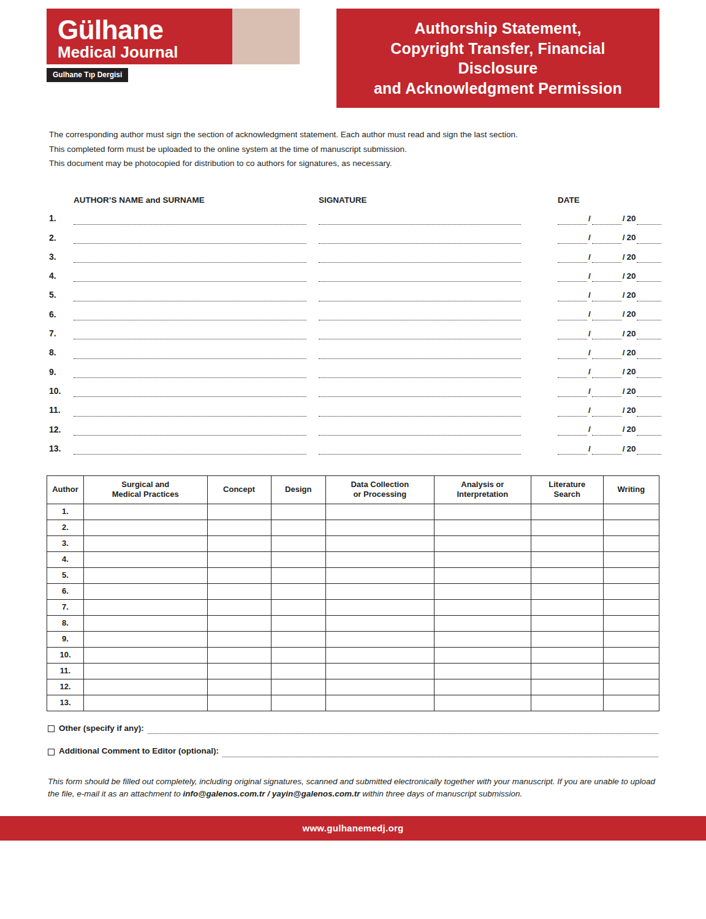Gülhane
Medical Journal
Gulhane Tıp Dergisi
Authorship Statement,
Copyright Transfer, Financial Disclosure
and Acknowledgment Permission
The corresponding author must sign the section of acknowledgment statement. Each author must read and sign the last section.
This completed form must be uploaded to the online system at the time of manuscript submission.
This document may be photocopied for distribution to co authors for signatures, as necessary.
AUTHOR’S NAME and SURNAME
SIGNATURE
DATE
1.
/ /20
2.
/ /20
3.
/ /20
4.
/ /20
5.
/ /20
6.
/ /20
7.
/ /20
8.
/ /20
9.
/ /20
10.
/ /20
11.
/ /20
12.
/ /20
13.
/ /20
| Author | Surgical and Medical Practices | Concept | Design | Data Collection or Processing | Analysis or Interpretation | Literature Search | Writing |
| --- | --- | --- | --- | --- | --- | --- | --- |
| 1. | | | | | | | |
| 2. | | | | | | | |
| 3. | | | | | | | |
| 4. | | | | | | | |
| 5. | | | | | | | |
| 6. | | | | | | | |
| 7. | | | | | | | |
| 8. | | | | | | | |
| 9. | | | | | | | |
| 10. | | | | | | | |
| 11. | | | | | | | |
| 12. | | | | | | | |
| 13. | | | | | | | |
Other (specify if any):
Additional Comment to Editor (optional):
This form should be filled out completely, including original signatures, scanned and submitted electronically together with your manuscript. If you are unable to upload the file, e-mail it as an attachment to info@galenos.com.tr / yayin@galenos.com.tr within three days of manuscript submission.
www.gulhanemedj.org